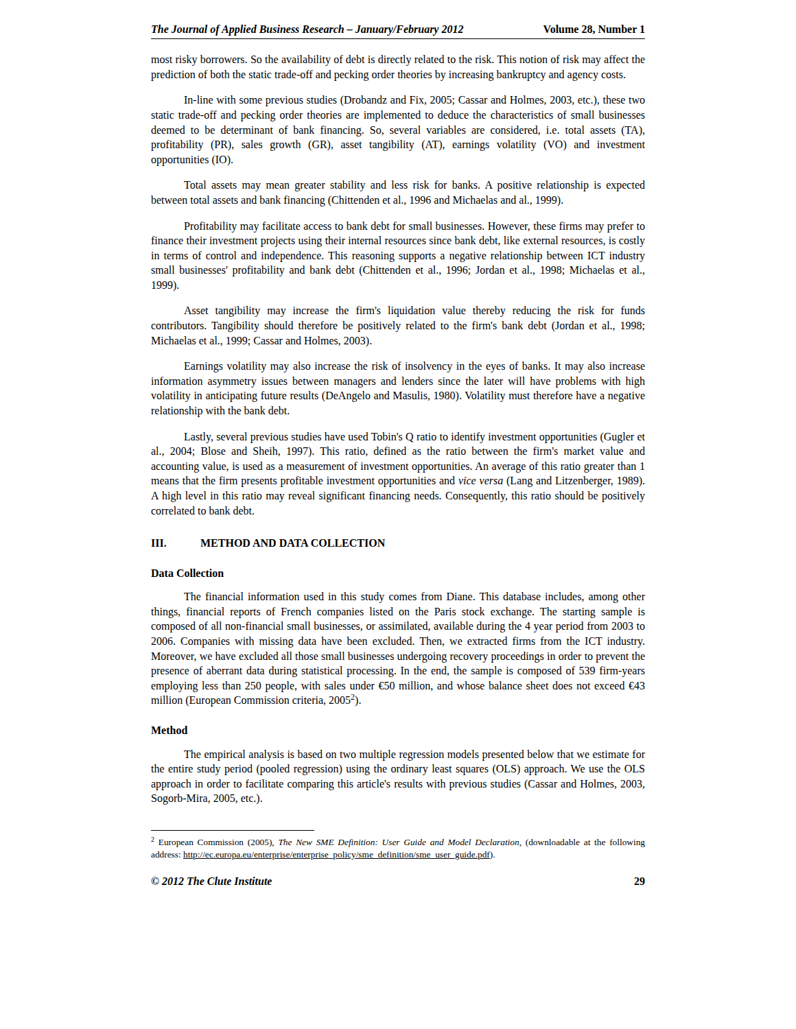The Journal of Applied Business Research – January/February 2012 Volume 28, Number 1
most risky borrowers. So the availability of debt is directly related to the risk. This notion of risk may affect the prediction of both the static trade-off and pecking order theories by increasing bankruptcy and agency costs.
In-line with some previous studies (Drobandz and Fix, 2005; Cassar and Holmes, 2003, etc.), these two static trade-off and pecking order theories are implemented to deduce the characteristics of small businesses deemed to be determinant of bank financing. So, several variables are considered, i.e. total assets (TA), profitability (PR), sales growth (GR), asset tangibility (AT), earnings volatility (VO) and investment opportunities (IO).
Total assets may mean greater stability and less risk for banks. A positive relationship is expected between total assets and bank financing (Chittenden et al., 1996 and Michaelas and al., 1999).
Profitability may facilitate access to bank debt for small businesses. However, these firms may prefer to finance their investment projects using their internal resources since bank debt, like external resources, is costly in terms of control and independence. This reasoning supports a negative relationship between ICT industry small businesses' profitability and bank debt (Chittenden et al., 1996; Jordan et al., 1998; Michaelas et al., 1999).
Asset tangibility may increase the firm's liquidation value thereby reducing the risk for funds contributors. Tangibility should therefore be positively related to the firm's bank debt (Jordan et al., 1998; Michaelas et al., 1999; Cassar and Holmes, 2003).
Earnings volatility may also increase the risk of insolvency in the eyes of banks. It may also increase information asymmetry issues between managers and lenders since the later will have problems with high volatility in anticipating future results (DeAngelo and Masulis, 1980). Volatility must therefore have a negative relationship with the bank debt.
Lastly, several previous studies have used Tobin's Q ratio to identify investment opportunities (Gugler et al., 2004; Blose and Sheih, 1997). This ratio, defined as the ratio between the firm's market value and accounting value, is used as a measurement of investment opportunities. An average of this ratio greater than 1 means that the firm presents profitable investment opportunities and vice versa (Lang and Litzenberger, 1989). A high level in this ratio may reveal significant financing needs. Consequently, this ratio should be positively correlated to bank debt.
III. METHOD AND DATA COLLECTION
Data Collection
The financial information used in this study comes from Diane. This database includes, among other things, financial reports of French companies listed on the Paris stock exchange. The starting sample is composed of all non-financial small businesses, or assimilated, available during the 4 year period from 2003 to 2006. Companies with missing data have been excluded. Then, we extracted firms from the ICT industry. Moreover, we have excluded all those small businesses undergoing recovery proceedings in order to prevent the presence of aberrant data during statistical processing. In the end, the sample is composed of 539 firm-years employing less than 250 people, with sales under €50 million, and whose balance sheet does not exceed €43 million (European Commission criteria, 20052).
Method
The empirical analysis is based on two multiple regression models presented below that we estimate for the entire study period (pooled regression) using the ordinary least squares (OLS) approach. We use the OLS approach in order to facilitate comparing this article's results with previous studies (Cassar and Holmes, 2003, Sogorb-Mira, 2005, etc.).
2 European Commission (2005), The New SME Definition: User Guide and Model Declaration, (downloadable at the following address: http://ec.europa.eu/enterprise/enterprise_policy/sme_definition/sme_user_guide.pdf).
© 2012 The Clute Institute 29